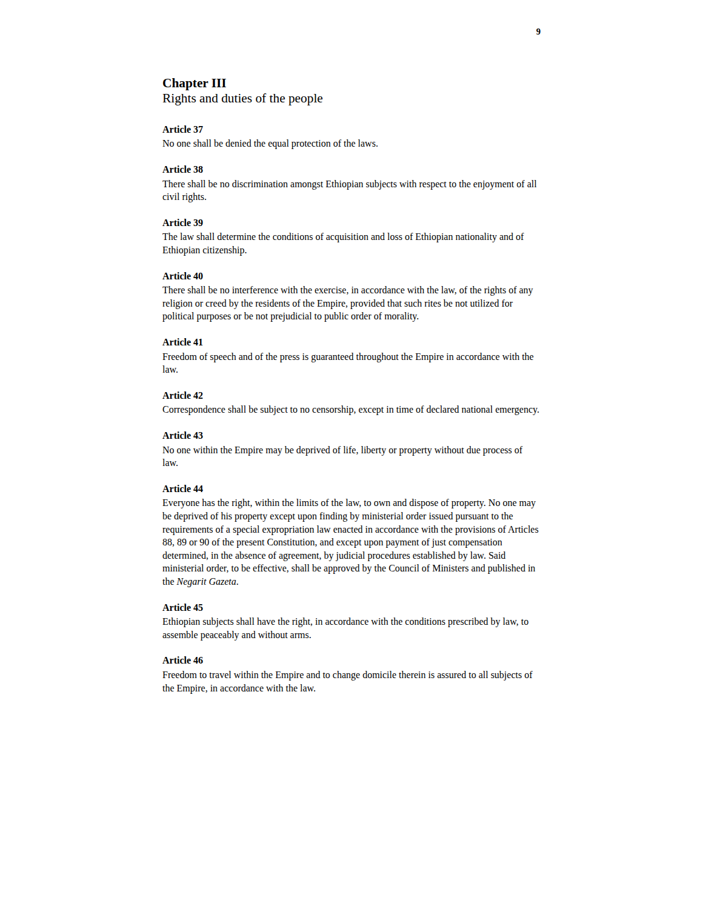9
Chapter III
Rights and duties of the people
Article 37
No one shall be denied the equal protection of the laws.
Article 38
There shall be no discrimination amongst Ethiopian subjects with respect to the enjoyment of all civil rights.
Article 39
The law shall determine the conditions of acquisition and loss of Ethiopian nationality and of Ethiopian citizenship.
Article 40
There shall be no interference with the exercise, in accordance with the law, of the rights of any religion or creed by the residents of the Empire, provided that such rites be not utilized for political purposes or be not prejudicial to public order of morality.
Article 41
Freedom of speech and of the press is guaranteed throughout the Empire in accordance with the law.
Article 42
Correspondence shall be subject to no censorship, except in time of declared national emergency.
Article 43
No one within the Empire may be deprived of life, liberty or property without due process of law.
Article 44
Everyone has the right, within the limits of the law, to own and dispose of property. No one may be deprived of his property except upon finding by ministerial order issued pursuant to the requirements of a special expropriation law enacted in accordance with the provisions of Articles 88, 89 or 90 of the present Constitution, and except upon payment of just compensation determined, in the absence of agreement, by judicial procedures established by law. Said ministerial order, to be effective, shall be approved by the Council of Ministers and published in the Negarit Gazeta.
Article 45
Ethiopian subjects shall have the right, in accordance with the conditions prescribed by law, to assemble peaceably and without arms.
Article 46
Freedom to travel within the Empire and to change domicile therein is assured to all subjects of the Empire, in accordance with the law.